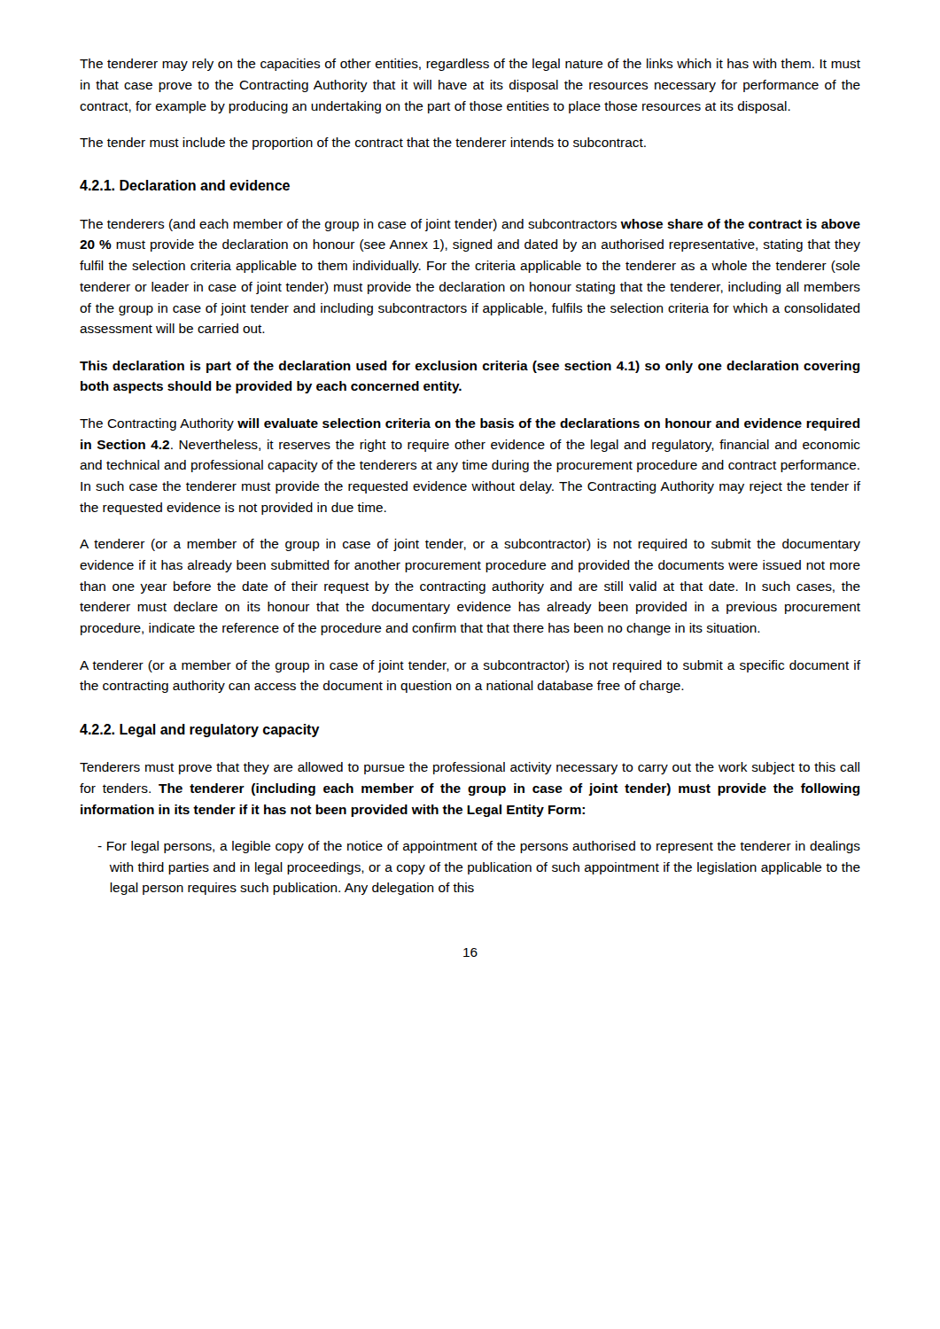The tenderer may rely on the capacities of other entities, regardless of the legal nature of the links which it has with them. It must in that case prove to the Contracting Authority that it will have at its disposal the resources necessary for performance of the contract, for example by producing an undertaking on the part of those entities to place those resources at its disposal.
The tender must include the proportion of the contract that the tenderer intends to subcontract.
4.2.1. Declaration and evidence
The tenderers (and each member of the group in case of joint tender) and subcontractors whose share of the contract is above 20 % must provide the declaration on honour (see Annex 1), signed and dated by an authorised representative, stating that they fulfil the selection criteria applicable to them individually. For the criteria applicable to the tenderer as a whole the tenderer (sole tenderer or leader in case of joint tender) must provide the declaration on honour stating that the tenderer, including all members of the group in case of joint tender and including subcontractors if applicable, fulfils the selection criteria for which a consolidated assessment will be carried out.
This declaration is part of the declaration used for exclusion criteria (see section 4.1) so only one declaration covering both aspects should be provided by each concerned entity.
The Contracting Authority will evaluate selection criteria on the basis of the declarations on honour and evidence required in Section 4.2. Nevertheless, it reserves the right to require other evidence of the legal and regulatory, financial and economic and technical and professional capacity of the tenderers at any time during the procurement procedure and contract performance. In such case the tenderer must provide the requested evidence without delay. The Contracting Authority may reject the tender if the requested evidence is not provided in due time.
A tenderer (or a member of the group in case of joint tender, or a subcontractor) is not required to submit the documentary evidence if it has already been submitted for another procurement procedure and provided the documents were issued not more than one year before the date of their request by the contracting authority and are still valid at that date. In such cases, the tenderer must declare on its honour that the documentary evidence has already been provided in a previous procurement procedure, indicate the reference of the procedure and confirm that that there has been no change in its situation.
A tenderer (or a member of the group in case of joint tender, or a subcontractor) is not required to submit a specific document if the contracting authority can access the document in question on a national database free of charge.
4.2.2. Legal and regulatory capacity
Tenderers must prove that they are allowed to pursue the professional activity necessary to carry out the work subject to this call for tenders. The tenderer (including each member of the group in case of joint tender) must provide the following information in its tender if it has not been provided with the Legal Entity Form:
- For legal persons, a legible copy of the notice of appointment of the persons authorised to represent the tenderer in dealings with third parties and in legal proceedings, or a copy of the publication of such appointment if the legislation applicable to the legal person requires such publication. Any delegation of this
16